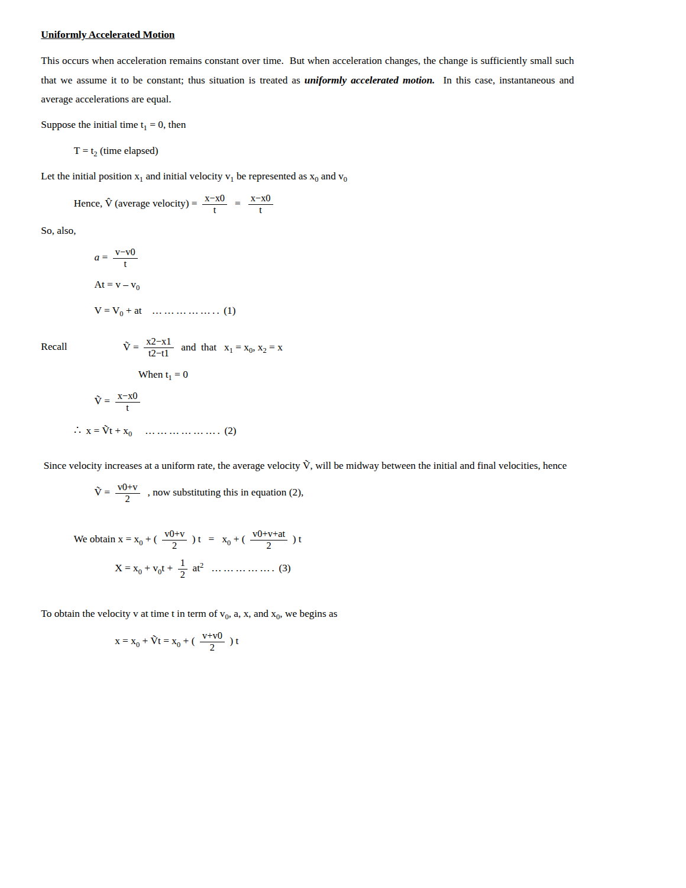Uniformly Accelerated Motion
This occurs when acceleration remains constant over time. But when acceleration changes, the change is sufficiently small such that we assume it to be constant; thus situation is treated as uniformly accelerated motion. In this case, instantaneous and average accelerations are equal.
Suppose the initial time t1 = 0, then
T = t2 (time elapsed)
Let the initial position x1 and initial velocity v1 be represented as x0 and v0
Hence, V̂ (average velocity) = x−x0 t = x−x0 t
So, also,
a = v−v0 t
At = v – v0
V = V0 + at …………….. (1)
Recall Ṽ = x2−x1 t2−t1 and that x1 = x0, x2 = x
When t1 = 0
Ṽ = x−x0 t
∴ x = Ṽt + x0 ………………. (2)
Since velocity increases at a uniform rate, the average velocity Ṽ, will be midway between the initial and final velocities, hence
Ṽ = v0+v 2 , now substituting this in equation (2),
We obtain x = x0 + ( v0+v 2 ) t = x0 + ( v0+v+at 2 ) t
X = x0 + v0t + 12 at2 ……………. (3)
To obtain the velocity v at time t in term of v0, a, x, and x0, we begins as
x = x0 + Ṽt = x0 + ( v+v02 ) t